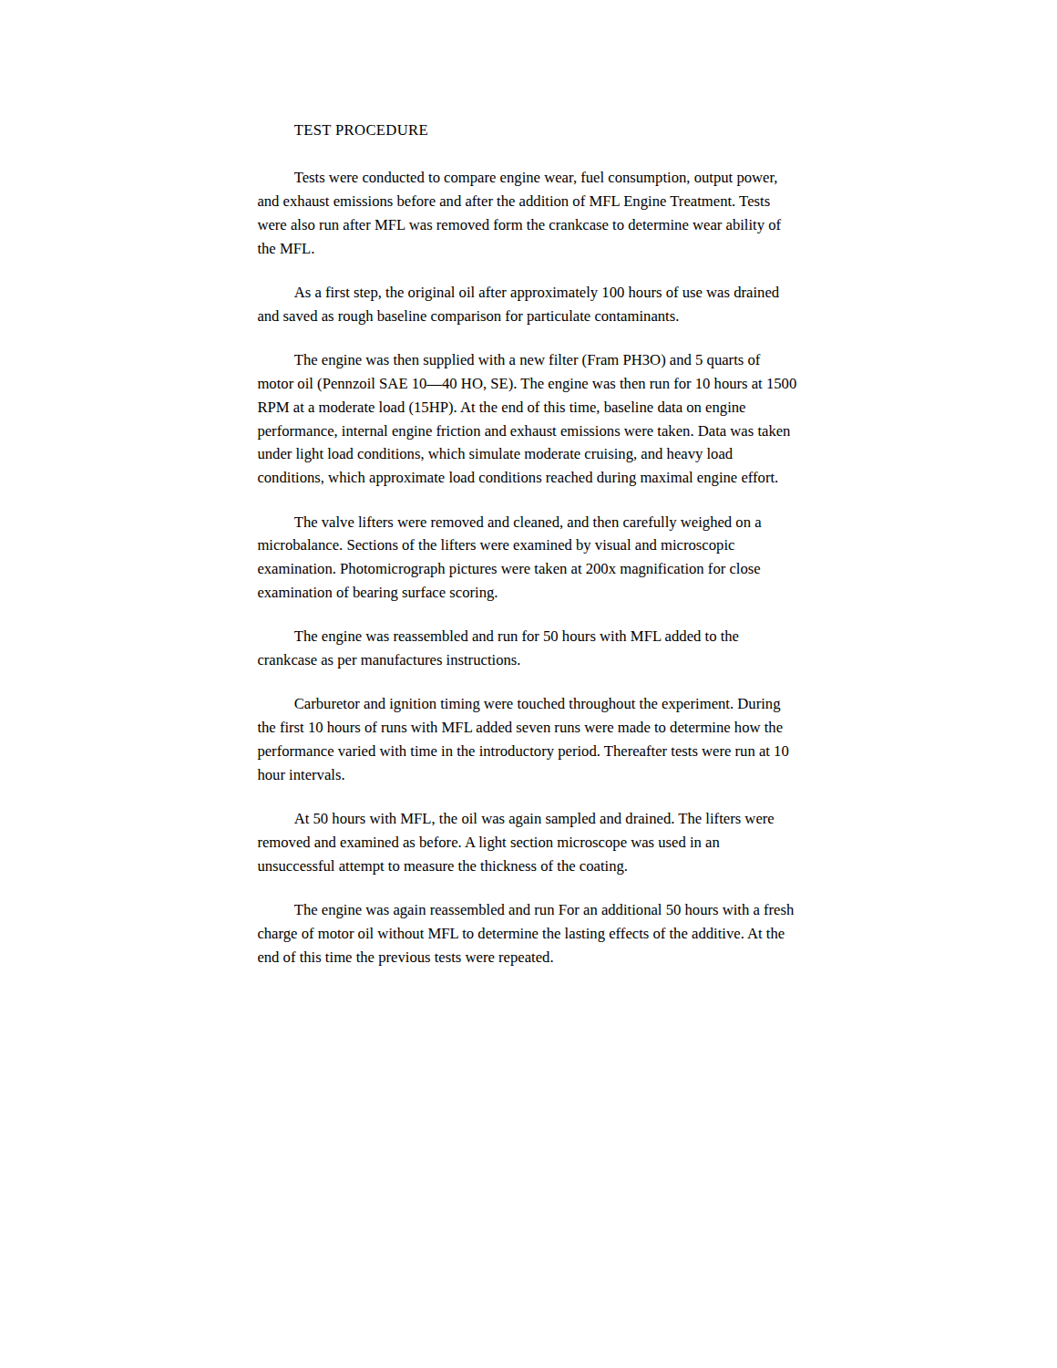TEST PROCEDURE
Tests were conducted to compare engine wear, fuel consumption, output power, and exhaust emissions before and after the addition of MFL Engine Treatment. Tests were also run after MFL was removed form the crankcase to determine wear ability of the MFL.
As a first step, the original oil after approximately 100 hours of use was drained and saved as rough baseline comparison for particulate contaminants.
The engine was then supplied with a new filter (Fram PH3O) and 5 quarts of motor oil (Pennzoil SAE 10—40 HO, SE). The engine was then run for 10 hours at 1500 RPM at a moderate load (15HP). At the end of this time, baseline data on engine performance, internal engine friction and exhaust emissions were taken. Data was taken under light load conditions, which simulate moderate cruising, and heavy load conditions, which approximate load conditions reached during maximal engine effort.
The valve lifters were removed and cleaned, and then carefully weighed on a microbalance. Sections of the lifters were examined by visual and microscopic examination. Photomicrograph pictures were taken at 200x magnification for close examination of bearing surface scoring.
The engine was reassembled and run for 50 hours with MFL added to the crankcase as per manufactures instructions.
Carburetor and ignition timing were touched throughout the experiment. During the first 10 hours of runs with MFL added seven runs were made to determine how the performance varied with time in the introductory period. Thereafter tests were run at 10 hour intervals.
At 50 hours with MFL, the oil was again sampled and drained. The lifters were removed and examined as before. A light section microscope was used in an unsuccessful attempt to measure the thickness of the coating.
The engine was again reassembled and run For an additional 50 hours with a fresh charge of motor oil without MFL to determine the lasting effects of the additive. At the end of this time the previous tests were repeated.